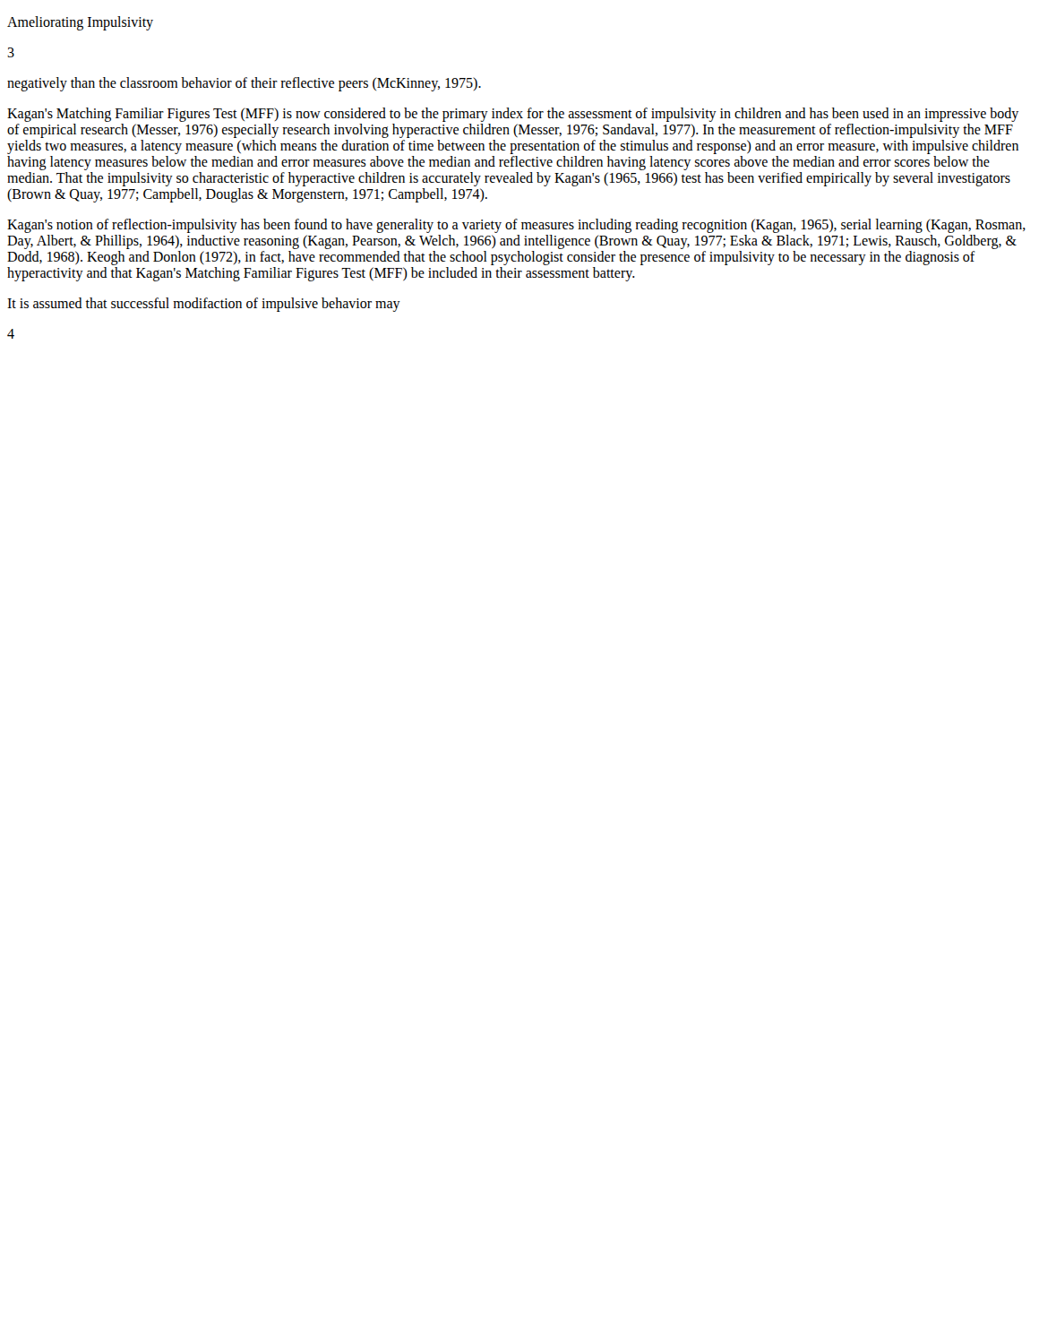Ameliorating Impulsivity
3
negatively than the classroom behavior of their reflective peers (McKinney, 1975).
Kagan's Matching Familiar Figures Test (MFF) is now considered to be the primary index for the assessment of impulsivity in children and has been used in an impressive body of empirical research (Messer, 1976) especially research involving hyperactive children (Messer, 1976; Sandaval, 1977). In the measurement of reflection-impulsivity the MFF yields two measures, a latency measure (which means the duration of time between the presentation of the stimulus and response) and an error measure, with impulsive children having latency measures below the median and error measures above the median and reflective children having latency scores above the median and error scores below the median. That the impulsivity so characteristic of hyperactive children is accurately revealed by Kagan's (1965, 1966) test has been verified empirically by several investigators (Brown & Quay, 1977; Campbell, Douglas & Morgenstern, 1971; Campbell, 1974).
Kagan's notion of reflection-impulsivity has been found to have generality to a variety of measures including reading recognition (Kagan, 1965), serial learning (Kagan, Rosman, Day, Albert, & Phillips, 1964), inductive reasoning (Kagan, Pearson, & Welch, 1966) and intelligence (Brown & Quay, 1977; Eska & Black, 1971; Lewis, Rausch, Goldberg, & Dodd, 1968). Keogh and Donlon (1972), in fact, have recommended that the school psychologist consider the presence of impulsivity to be necessary in the diagnosis of hyperactivity and that Kagan's Matching Familiar Figures Test (MFF) be included in their assessment battery.
It is assumed that successful modifaction of impulsive behavior may
4